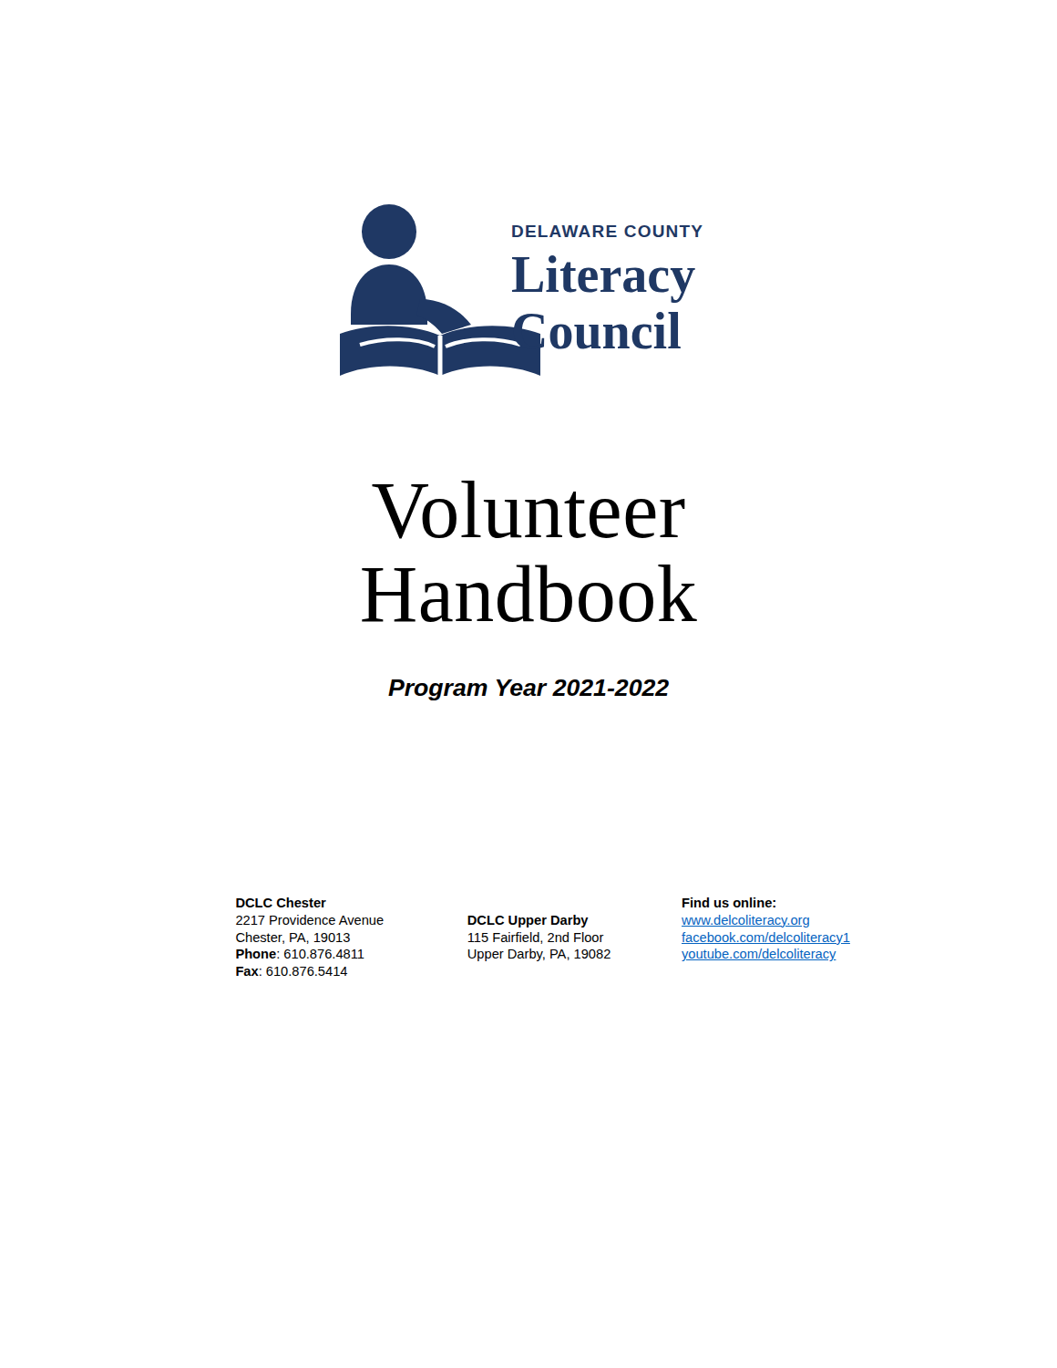Delaware County Literacy Council DELAWARE COUNTY Literacy Council
Volunteer Handbook
Program Year 2021-2022
DCLC Chester
2217 Providence Avenue
Chester, PA, 19013
Phone: 610.876.4811
Fax: 610.876.5414
DCLC Upper Darby
115 Fairfield, 2nd Floor
Upper Darby, PA, 19082
Find us online:
www.delcoliteracy.org
facebook.com/delcoliteracy1
youtube.com/delcoliteracy